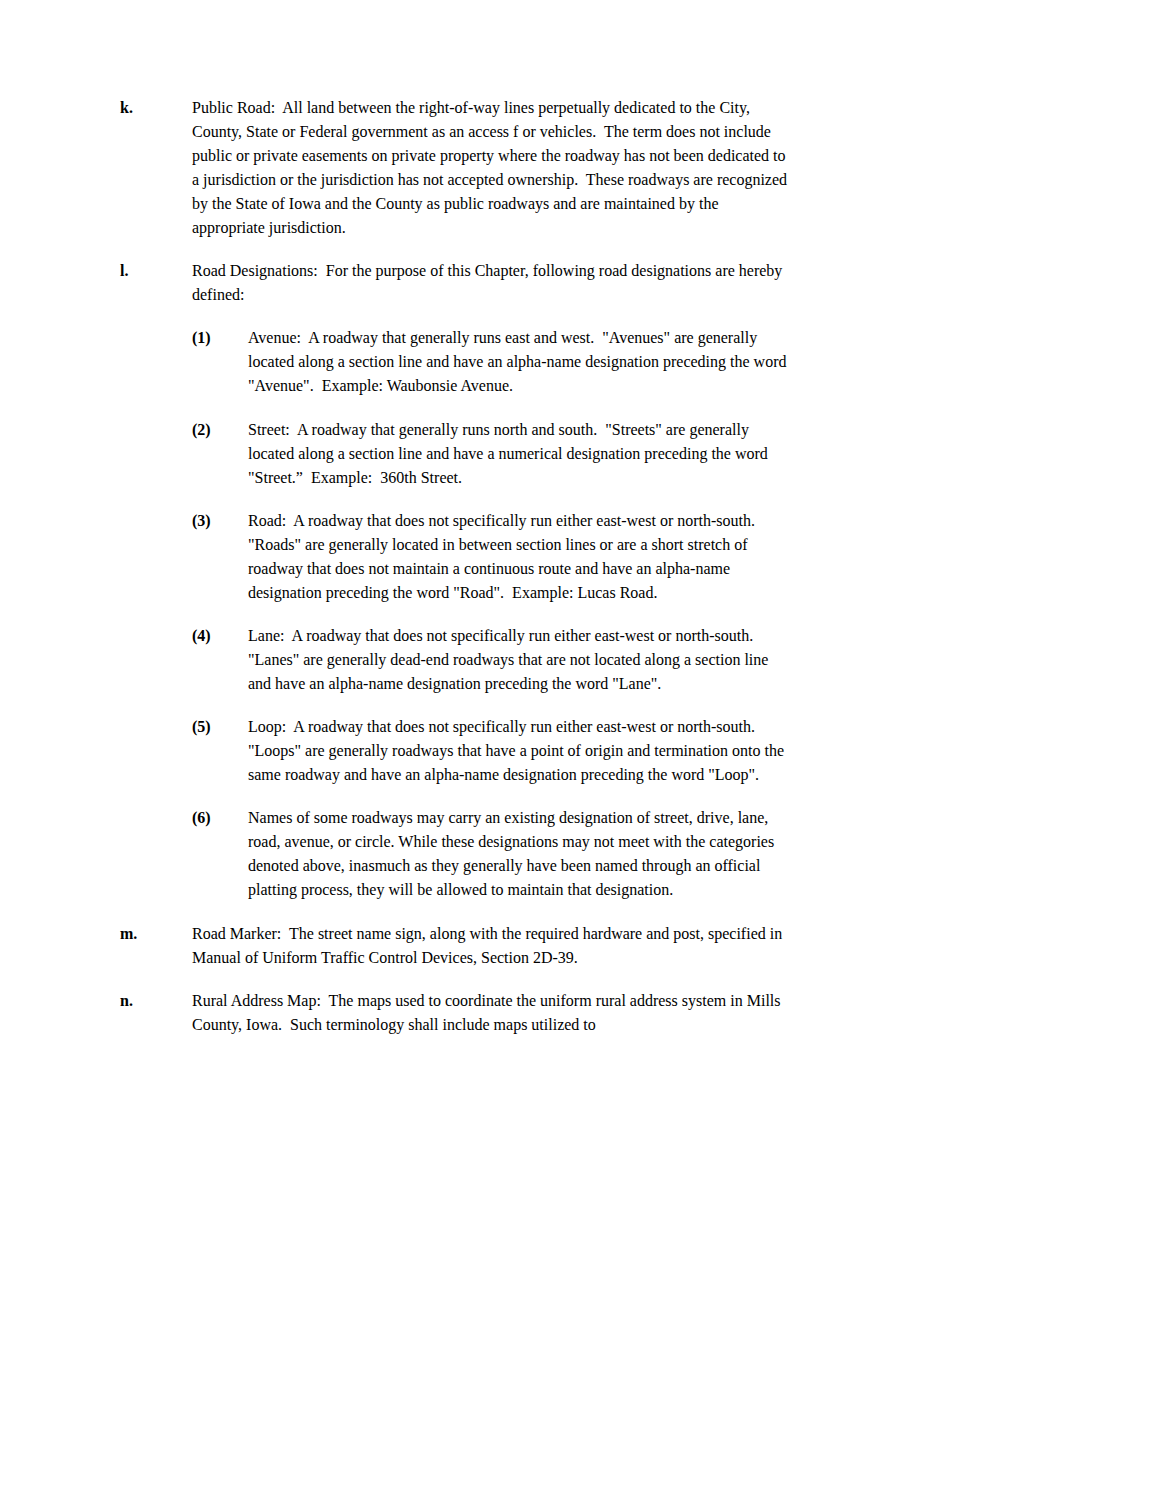k.
Public Road: All land between the right-of-way lines perpetually dedicated to the City, County, State or Federal government as an access f or vehicles. The term does not include public or private easements on private property where the roadway has not been dedicated to a jurisdiction or the jurisdiction has not accepted ownership. These roadways are recognized by the State of Iowa and the County as public roadways and are maintained by the appropriate jurisdiction.
l.
Road Designations: For the purpose of this Chapter, following road designations are hereby defined:
(1)
Avenue: A roadway that generally runs east and west. "Avenues" are generally located along a section line and have an alpha-name designation preceding the word "Avenue". Example: Waubonsie Avenue.
(2)
Street: A roadway that generally runs north and south. "Streets" are generally located along a section line and have a numerical designation preceding the word "Street.” Example: 360th Street.
(3)
Road: A roadway that does not specifically run either east-west or north-south. "Roads" are generally located in between section lines or are a short stretch of roadway that does not maintain a continuous route and have an alpha-name designation preceding the word "Road". Example: Lucas Road.
(4)
Lane: A roadway that does not specifically run either east-west or north-south. "Lanes" are generally dead-end roadways that are not located along a section line and have an alpha-name designation preceding the word "Lane".
(5)
Loop: A roadway that does not specifically run either east-west or north-south. "Loops" are generally roadways that have a point of origin and termination onto the same roadway and have an alpha-name designation preceding the word "Loop".
(6)
Names of some roadways may carry an existing designation of street, drive, lane, road, avenue, or circle. While these designations may not meet with the categories denoted above, inasmuch as they generally have been named through an official platting process, they will be allowed to maintain that designation.
m.
Road Marker: The street name sign, along with the required hardware and post, specified in Manual of Uniform Traffic Control Devices, Section 2D-39.
n.
Rural Address Map: The maps used to coordinate the uniform rural address system in Mills County, Iowa. Such terminology shall include maps utilized to